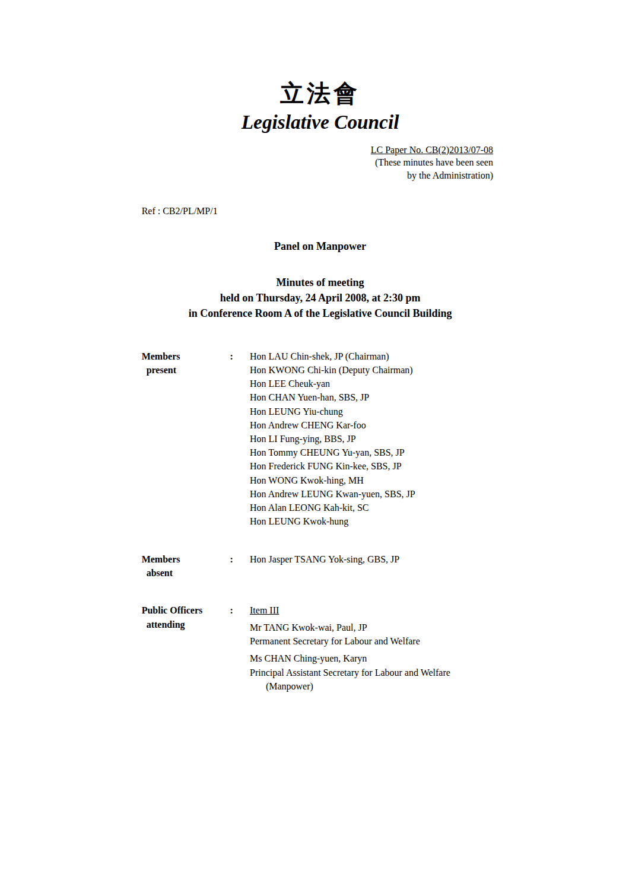立法會
Legislative Council
LC Paper No. CB(2)2013/07-08
(These minutes have been seen
by the Administration)
Ref : CB2/PL/MP/1
Panel on Manpower
Minutes of meeting
held on Thursday, 24 April 2008, at 2:30 pm
in Conference Room A of the Legislative Council Building
| Members present | : | Hon LAU Chin-shek, JP (Chairman) Hon KWONG Chi-kin (Deputy Chairman) Hon LEE Cheuk-yan Hon CHAN Yuen-han, SBS, JP Hon LEUNG Yiu-chung Hon Andrew CHENG Kar-foo Hon LI Fung-ying, BBS, JP Hon Tommy CHEUNG Yu-yan, SBS, JP Hon Frederick FUNG Kin-kee, SBS, JP Hon WONG Kwok-hing, MH Hon Andrew LEUNG Kwan-yuen, SBS, JP Hon Alan LEONG Kah-kit, SC Hon LEUNG Kwok-hung |
| Members absent | : | Hon Jasper TSANG Yok-sing, GBS, JP |
| Public Officers attending | : | Item III Mr TANG Kwok-wai, Paul, JP Permanent Secretary for Labour and Welfare Ms CHAN Ching-yuen, Karyn Principal Assistant Secretary for Labour and Welfare (Manpower) |